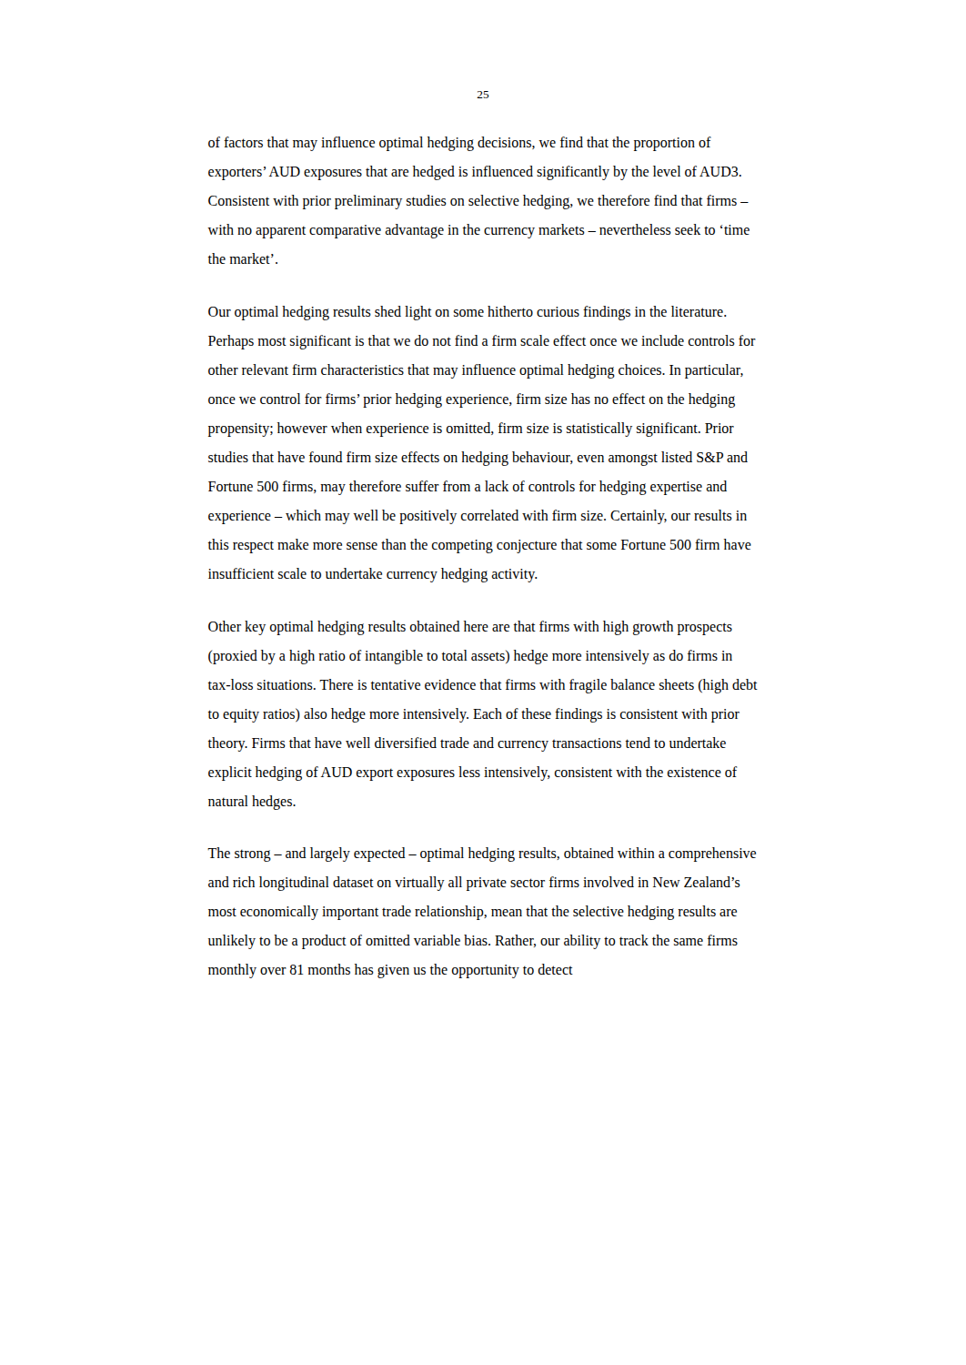25
of factors that may influence optimal hedging decisions, we find that the proportion of exporters’ AUD exposures that are hedged is influenced significantly by the level of AUD3. Consistent with prior preliminary studies on selective hedging, we therefore find that firms – with no apparent comparative advantage in the currency markets – nevertheless seek to ‘time the market’.
Our optimal hedging results shed light on some hitherto curious findings in the literature. Perhaps most significant is that we do not find a firm scale effect once we include controls for other relevant firm characteristics that may influence optimal hedging choices. In particular, once we control for firms’ prior hedging experience, firm size has no effect on the hedging propensity; however when experience is omitted, firm size is statistically significant. Prior studies that have found firm size effects on hedging behaviour, even amongst listed S&P and Fortune 500 firms, may therefore suffer from a lack of controls for hedging expertise and experience – which may well be positively correlated with firm size. Certainly, our results in this respect make more sense than the competing conjecture that some Fortune 500 firm have insufficient scale to undertake currency hedging activity.
Other key optimal hedging results obtained here are that firms with high growth prospects (proxied by a high ratio of intangible to total assets) hedge more intensively as do firms in tax-loss situations. There is tentative evidence that firms with fragile balance sheets (high debt to equity ratios) also hedge more intensively. Each of these findings is consistent with prior theory. Firms that have well diversified trade and currency transactions tend to undertake explicit hedging of AUD export exposures less intensively, consistent with the existence of natural hedges.
The strong – and largely expected – optimal hedging results, obtained within a comprehensive and rich longitudinal dataset on virtually all private sector firms involved in New Zealand’s most economically important trade relationship, mean that the selective hedging results are unlikely to be a product of omitted variable bias. Rather, our ability to track the same firms monthly over 81 months has given us the opportunity to detect